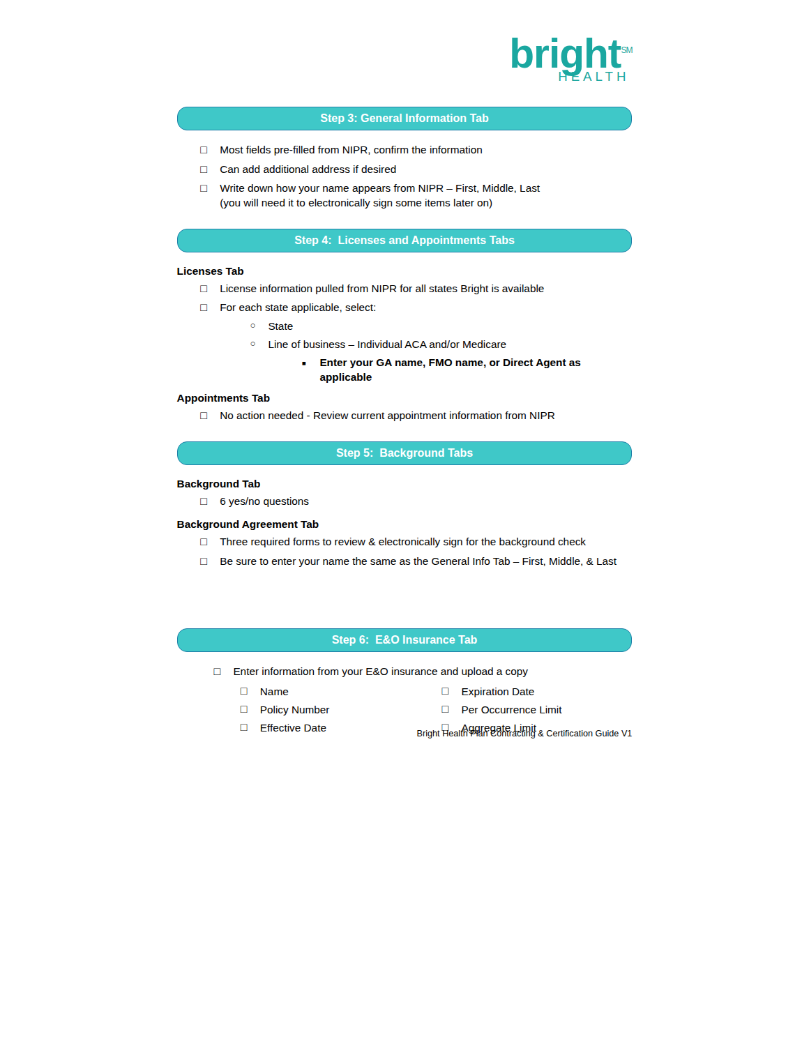brightSM HEALTH
Step 3: General Information Tab
Most fields pre-filled from NIPR, confirm the information
Can add additional address if desired
Write down how your name appears from NIPR – First, Middle, Last
(you will need it to electronically sign some items later on)
Step 4: Licenses and Appointments Tabs
Licenses Tab
License information pulled from NIPR for all states Bright is available
For each state applicable, select:
State
Line of business – Individual ACA and/or Medicare
Enter your GA name, FMO name, or Direct Agent as applicable
Appointments Tab
No action needed - Review current appointment information from NIPR
Step 5: Background Tabs
Background Tab
6 yes/no questions
Background Agreement Tab
Three required forms to review & electronically sign for the background check
Be sure to enter your name the same as the General Info Tab – First, Middle, & Last
Step 6: E&O Insurance Tab
Enter information from your E&O insurance and upload a copy
Name
Expiration Date
Policy Number
Per Occurrence Limit
Effective Date
Aggregate Limit
Bright Health Plan Contracting & Certification Guide V1